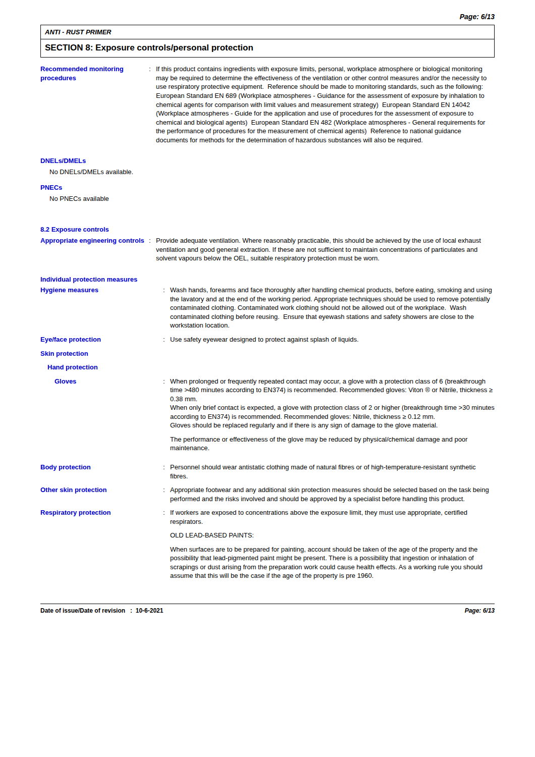Page: 6/13
ANTI - RUST PRIMER
SECTION 8: Exposure controls/personal protection
| Recommended monitoring procedures | : | If this product contains ingredients with exposure limits, personal, workplace atmosphere or biological monitoring may be required to determine the effectiveness of the ventilation or other control measures and/or the necessity to use respiratory protective equipment. Reference should be made to monitoring standards, such as the following: European Standard EN 689 (Workplace atmospheres - Guidance for the assessment of exposure by inhalation to chemical agents for comparison with limit values and measurement strategy) European Standard EN 14042 (Workplace atmospheres - Guide for the application and use of procedures for the assessment of exposure to chemical and biological agents) European Standard EN 482 (Workplace atmospheres - General requirements for the performance of procedures for the measurement of chemical agents) Reference to national guidance documents for methods for the determination of hazardous substances will also be required. |
DNELs/DMELs
No DNELs/DMELs available.
PNECs
No PNECs available
8.2 Exposure controls
| Appropriate engineering controls | : | Provide adequate ventilation. Where reasonably practicable, this should be achieved by the use of local exhaust ventilation and good general extraction. If these are not sufficient to maintain concentrations of particulates and solvent vapours below the OEL, suitable respiratory protection must be worn. |
Individual protection measures
| Hygiene measures | : | Wash hands, forearms and face thoroughly after handling chemical products, before eating, smoking and using the lavatory and at the end of the working period. Appropriate techniques should be used to remove potentially contaminated clothing. Contaminated work clothing should not be allowed out of the workplace. Wash contaminated clothing before reusing. Ensure that eyewash stations and safety showers are close to the workstation location. |
| Eye/face protection | : | Use safety eyewear designed to protect against splash of liquids. |
| Skin protection | | |
| Hand protection | | |
| Gloves | : | When prolonged or frequently repeated contact may occur, a glove with a protection class of 6 (breakthrough time >480 minutes according to EN374) is recommended. Recommended gloves: Viton ® or Nitrile, thickness ≥ 0.38 mm. When only brief contact is expected, a glove with protection class of 2 or higher (breakthrough time >30 minutes according to EN374) is recommended. Recommended gloves: Nitrile, thickness ≥ 0.12 mm. Gloves should be replaced regularly and if there is any sign of damage to the glove material. The performance or effectiveness of the glove may be reduced by physical/chemical damage and poor maintenance. |
| Body protection | : | Personnel should wear antistatic clothing made of natural fibres or of high-temperature-resistant synthetic fibres. |
| Other skin protection | : | Appropriate footwear and any additional skin protection measures should be selected based on the task being performed and the risks involved and should be approved by a specialist before handling this product. |
| Respiratory protection | : | If workers are exposed to concentrations above the exposure limit, they must use appropriate, certified respirators. OLD LEAD-BASED PAINTS: When surfaces are to be prepared for painting, account should be taken of the age of the property and the possibility that lead-pigmented paint might be present. There is a possibility that ingestion or inhalation of scrapings or dust arising from the preparation work could cause health effects. As a working rule you should assume that this will be the case if the age of the property is pre 1960. |
Date of issue/Date of revision : 10-6-2021
Page: 6/13